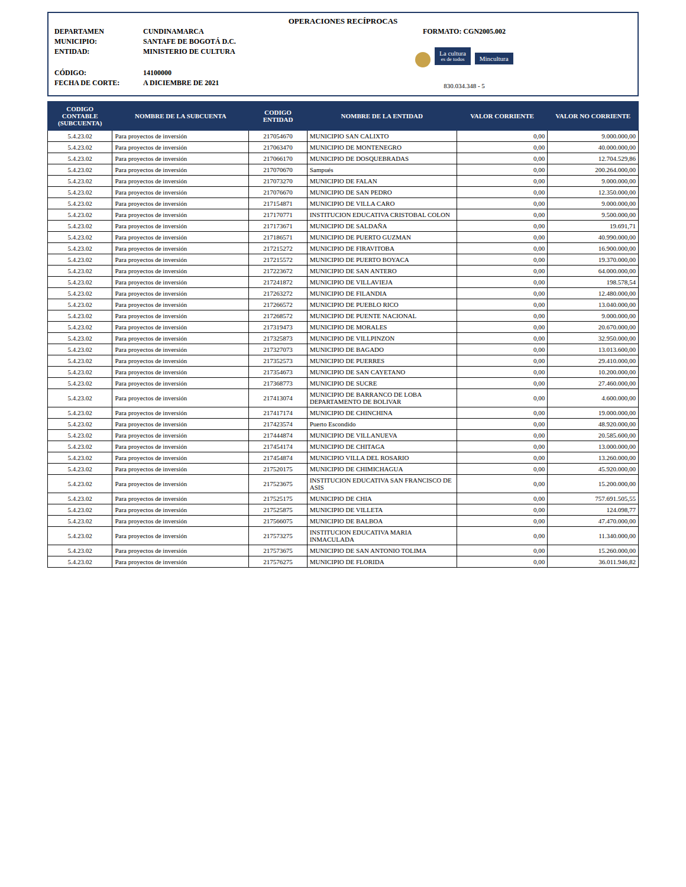OPERACIONES RECÍPROCAS
DEPARTAMEN
CUNDINAMARCA
FORMATO: CGN2005.002
MUNICIPIO:
SANTAFE DE BOGOTÁ D.C.
ENTIDAD:
MINISTERIO DE CULTURA
La culturaes de todos Mincultura
CÓDIGO:
14100000
FECHA DE CORTE:
A DICIEMBRE DE 2021
830.034.348 - 5
| CODIGO CONTABLE (SUBCUENTA) | NOMBRE DE LA SUBCUENTA | CODIGO ENTIDAD | NOMBRE DE LA ENTIDAD | VALOR CORRIENTE | VALOR NO CORRIENTE |
| --- | --- | --- | --- | --- | --- |
| 5.4.23.02 | Para proyectos de inversión | 217054670 | MUNICIPIO SAN CALIXTO | 0,00 | 9.000.000,00 |
| 5.4.23.02 | Para proyectos de inversión | 217063470 | MUNICIPIO DE MONTENEGRO | 0,00 | 40.000.000,00 |
| 5.4.23.02 | Para proyectos de inversión | 217066170 | MUNICIPIO DE DOSQUEBRADAS | 0,00 | 12.704.529,86 |
| 5.4.23.02 | Para proyectos de inversión | 217070670 | Sampués | 0,00 | 200.264.000,00 |
| 5.4.23.02 | Para proyectos de inversión | 217073270 | MUNICIPIO DE FALAN | 0,00 | 9.000.000,00 |
| 5.4.23.02 | Para proyectos de inversión | 217076670 | MUNICIPIO DE SAN PEDRO | 0,00 | 12.350.000,00 |
| 5.4.23.02 | Para proyectos de inversión | 217154871 | MUNICIPIO DE VILLA CARO | 0,00 | 9.000.000,00 |
| 5.4.23.02 | Para proyectos de inversión | 217170771 | INSTITUCION EDUCATIVA CRISTOBAL COLON | 0,00 | 9.500.000,00 |
| 5.4.23.02 | Para proyectos de inversión | 217173671 | MUNICIPIO DE SALDAÑA | 0,00 | 19.691,71 |
| 5.4.23.02 | Para proyectos de inversión | 217186571 | MUNICIPIO DE PUERTO GUZMAN | 0,00 | 40.990.000,00 |
| 5.4.23.02 | Para proyectos de inversión | 217215272 | MUNICIPIO DE FIRAVITOBA | 0,00 | 16.900.000,00 |
| 5.4.23.02 | Para proyectos de inversión | 217215572 | MUNICIPIO DE PUERTO BOYACA | 0,00 | 19.370.000,00 |
| 5.4.23.02 | Para proyectos de inversión | 217223672 | MUNICIPIO DE SAN ANTERO | 0,00 | 64.000.000,00 |
| 5.4.23.02 | Para proyectos de inversión | 217241872 | MUNICIPIO DE VILLAVIEJA | 0,00 | 198.578,54 |
| 5.4.23.02 | Para proyectos de inversión | 217263272 | MUNICIPIO DE FILANDIA | 0,00 | 12.480.000,00 |
| 5.4.23.02 | Para proyectos de inversión | 217266572 | MUNICIPIO DE PUEBLO RICO | 0,00 | 13.040.000,00 |
| 5.4.23.02 | Para proyectos de inversión | 217268572 | MUNICIPIO DE PUENTE NACIONAL | 0,00 | 9.000.000,00 |
| 5.4.23.02 | Para proyectos de inversión | 217319473 | MUNICIPIO DE MORALES | 0,00 | 20.670.000,00 |
| 5.4.23.02 | Para proyectos de inversión | 217325873 | MUNICIPIO DE VILLPINZON | 0,00 | 32.950.000,00 |
| 5.4.23.02 | Para proyectos de inversión | 217327073 | MUNICIPIO DE BAGADO | 0,00 | 13.013.600,00 |
| 5.4.23.02 | Para proyectos de inversión | 217352573 | MUNICIPIO DE PUERRES | 0,00 | 29.410.000,00 |
| 5.4.23.02 | Para proyectos de inversión | 217354673 | MUNICIPIO DE SAN CAYETANO | 0,00 | 10.200.000,00 |
| 5.4.23.02 | Para proyectos de inversión | 217368773 | MUNICIPIO DE SUCRE | 0,00 | 27.460.000,00 |
| 5.4.23.02 | Para proyectos de inversión | 217413074 | MUNICIPIO DE BARRANCO DE LOBA DEPARTAMENTO DE BOLIVAR | 0,00 | 4.600.000,00 |
| 5.4.23.02 | Para proyectos de inversión | 217417174 | MUNICIPIO DE CHINCHINA | 0,00 | 19.000.000,00 |
| 5.4.23.02 | Para proyectos de inversión | 217423574 | Puerto Escondido | 0,00 | 48.920.000,00 |
| 5.4.23.02 | Para proyectos de inversión | 217444874 | MUNICIPIO DE VILLANUEVA | 0,00 | 20.585.600,00 |
| 5.4.23.02 | Para proyectos de inversión | 217454174 | MUNICIPIO DE CHITAGA | 0,00 | 13.000.000,00 |
| 5.4.23.02 | Para proyectos de inversión | 217454874 | MUNICIPIO VILLA DEL ROSARIO | 0,00 | 13.260.000,00 |
| 5.4.23.02 | Para proyectos de inversión | 217520175 | MUNICIPIO DE CHIMICHAGUA | 0,00 | 45.920.000,00 |
| 5.4.23.02 | Para proyectos de inversión | 217523675 | INSTITUCION EDUCATIVA SAN FRANCISCO DE ASIS | 0,00 | 15.200.000,00 |
| 5.4.23.02 | Para proyectos de inversión | 217525175 | MUNICIPIO DE CHIA | 0,00 | 757.691.505,55 |
| 5.4.23.02 | Para proyectos de inversión | 217525875 | MUNICIPIO DE VILLETA | 0,00 | 124.098,77 |
| 5.4.23.02 | Para proyectos de inversión | 217566075 | MUNICIPIO DE BALBOA | 0,00 | 47.470.000,00 |
| 5.4.23.02 | Para proyectos de inversión | 217573275 | INSTITUCION EDUCATIVA MARIA INMACULADA | 0,00 | 11.340.000,00 |
| 5.4.23.02 | Para proyectos de inversión | 217573675 | MUNICIPIO DE SAN ANTONIO TOLIMA | 0,00 | 15.260.000,00 |
| 5.4.23.02 | Para proyectos de inversión | 217576275 | MUNICIPIO DE FLORIDA | 0,00 | 36.011.946,82 |